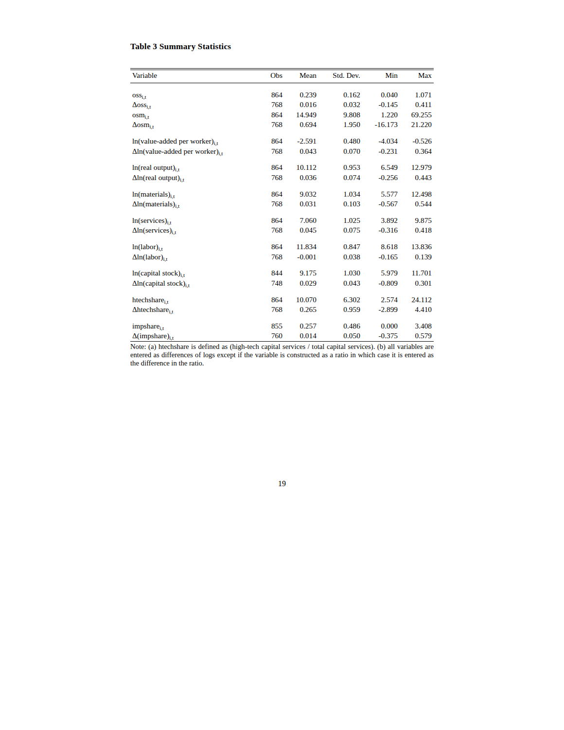Table 3 Summary Statistics
| Variable | Obs | Mean | Std. Dev. | Min | Max |
| --- | --- | --- | --- | --- | --- |
| oss i,t | 864 | 0.239 | 0.162 | 0.040 | 1.071 |
| Δ oss i,t | 768 | 0.016 | 0.032 | -0.145 | 0.411 |
| osm i,t | 864 | 14.949 | 9.808 | 1.220 | 69.255 |
| Δ osm i,t | 768 | 0.694 | 1.950 | -16.173 | 21.220 |
| ln(value-added per worker) i,t | 864 | -2.591 | 0.480 | -4.034 | -0.526 |
| Δ ln(value-added per worker) i,t | 768 | 0.043 | 0.070 | -0.231 | 0.364 |
| ln(real output) i,t | 864 | 10.112 | 0.953 | 6.549 | 12.979 |
| Δ ln(real output) i,t | 768 | 0.036 | 0.074 | -0.256 | 0.443 |
| ln(materials) i,t | 864 | 9.032 | 1.034 | 5.577 | 12.498 |
| Δ ln(materials) i,t | 768 | 0.031 | 0.103 | -0.567 | 0.544 |
| ln(services) i,t | 864 | 7.060 | 1.025 | 3.892 | 9.875 |
| Δ ln(services) i,t | 768 | 0.045 | 0.075 | -0.316 | 0.418 |
| ln(labor) i,t | 864 | 11.834 | 0.847 | 8.618 | 13.836 |
| Δ ln(labor) i,t | 768 | -0.001 | 0.038 | -0.165 | 0.139 |
| ln(capital stock) i,t | 844 | 9.175 | 1.030 | 5.979 | 11.701 |
| Δ ln(capital stock) i,t | 748 | 0.029 | 0.043 | -0.809 | 0.301 |
| htechshare i,t | 864 | 10.070 | 6.302 | 2.574 | 24.112 |
| Δ htechshare i,t | 768 | 0.265 | 0.959 | -2.899 | 4.410 |
| impshare i,t | 855 | 0.257 | 0.486 | 0.000 | 3.408 |
| Δ (impshare) i,t | 760 | 0.014 | 0.050 | -0.375 | 0.579 |
Note: (a) htechshare is defined as (high-tech capital services / total capital services). (b) all variables are entered as differences of logs except if the variable is constructed as a ratio in which case it is entered as the difference in the ratio.
19